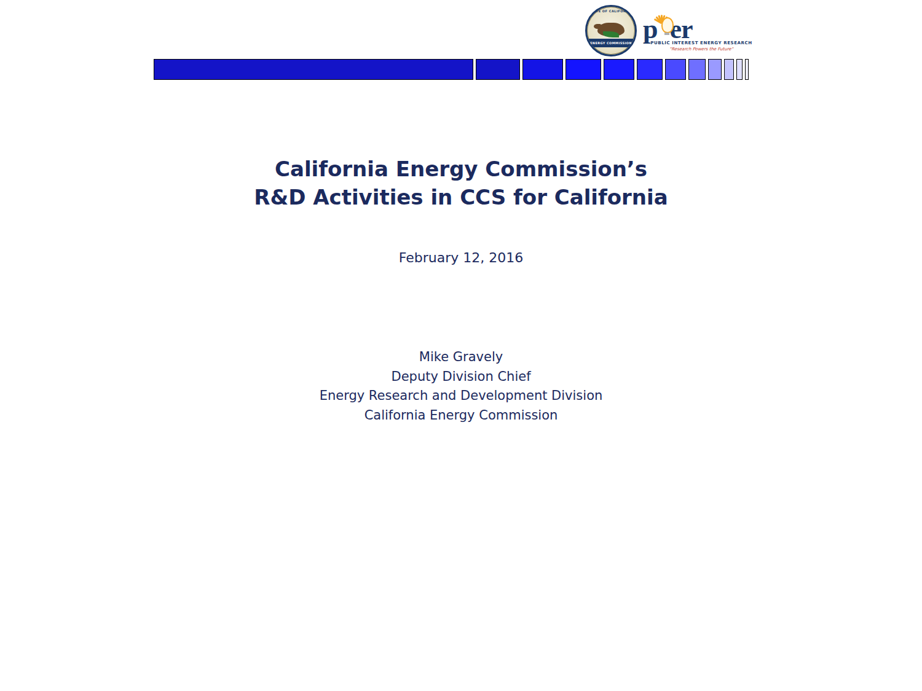STATE OF CALIFORNIA
ENERGY COMMISSION
p er
Public Interest Energy Research
"Research Powers the Future"
California Energy Commission’s
R&D Activities in CCS for California
February 12, 2016
Mike Gravely
Deputy Division Chief
Energy Research and Development Division
California Energy Commission